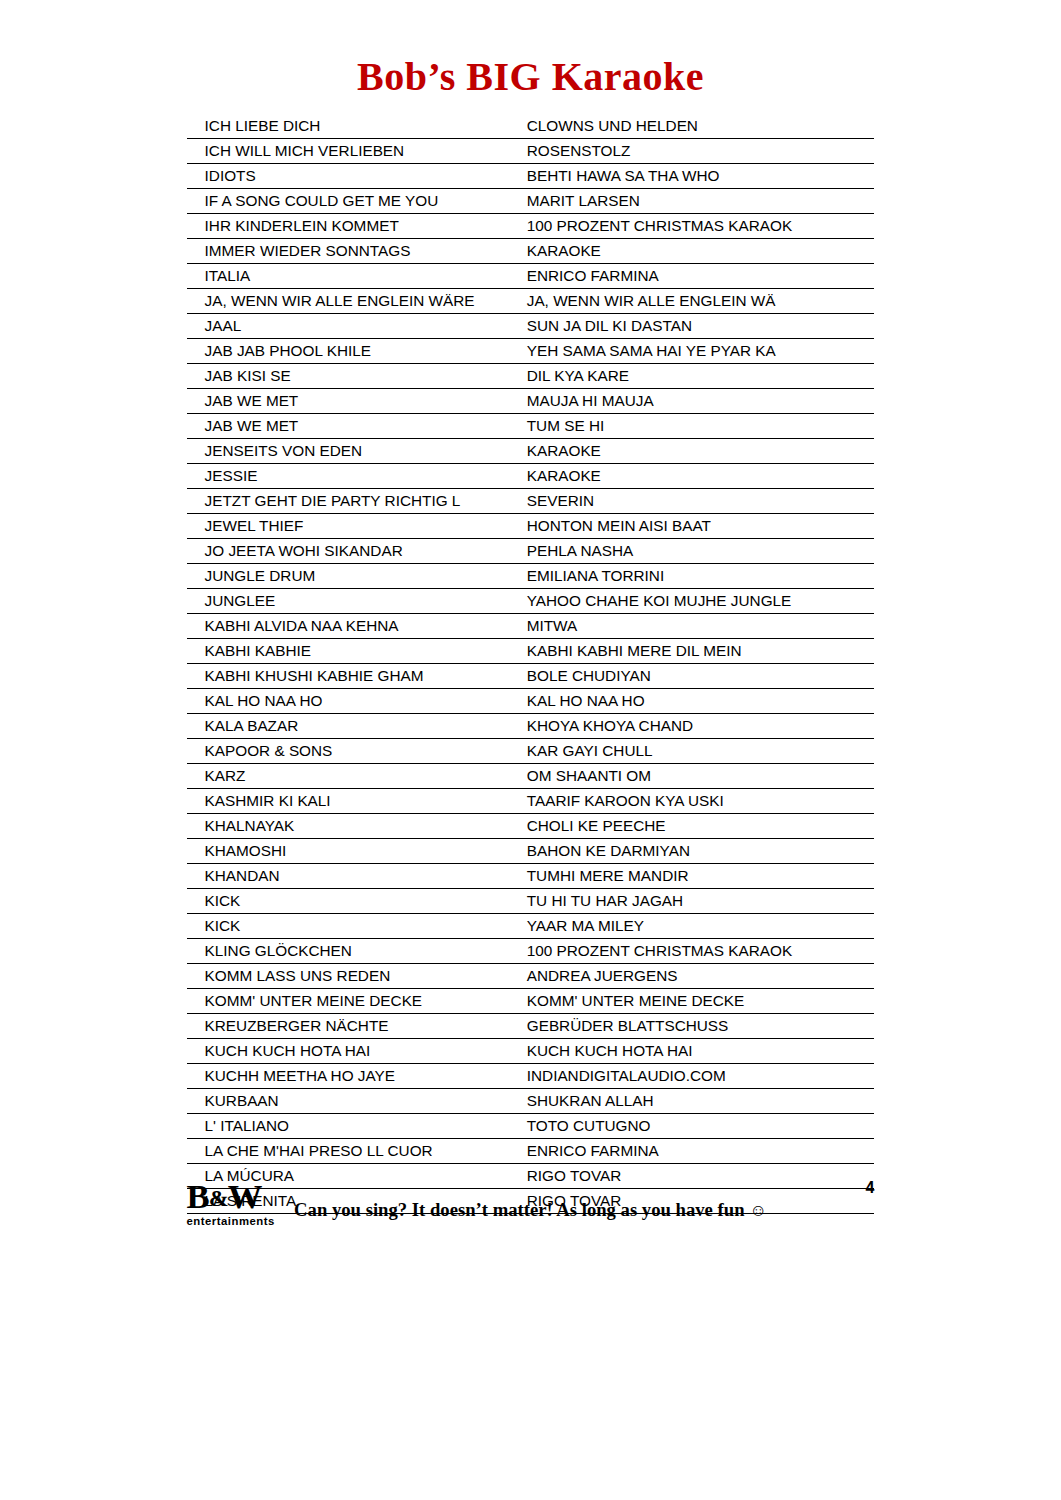Bob’s BIG Karaoke
| ICH LIEBE DICH | CLOWNS UND HELDEN |
| ICH WILL MICH VERLIEBEN | ROSENSTOLZ |
| IDIOTS | BEHTI HAWA SA THA WHO |
| IF A SONG COULD GET ME YOU | MARIT LARSEN |
| IHR KINDERLEIN KOMMET | 100 PROZENT CHRISTMAS KARAOK |
| IMMER WIEDER SONNTAGS | KARAOKE |
| ITALIA | ENRICO FARMINA |
| JA, WENN WIR ALLE ENGLEIN WÄRE | JA, WENN WIR ALLE ENGLEIN WÄ |
| JAAL | SUN JA DIL KI DASTAN |
| JAB JAB PHOOL KHILE | YEH SAMA SAMA HAI YE PYAR KA |
| JAB KISI SE | DIL KYA KARE |
| JAB WE MET | MAUJA HI MAUJA |
| JAB WE MET | TUM SE HI |
| JENSEITS VON EDEN | KARAOKE |
| JESSIE | KARAOKE |
| JETZT GEHT DIE PARTY RICHTIG L | SEVERIN |
| JEWEL THIEF | HONTON MEIN AISI BAAT |
| JO JEETA WOHI SIKANDAR | PEHLA NASHA |
| JUNGLE DRUM | EMILIANA TORRINI |
| JUNGLEE | YAHOO CHAHE KOI MUJHE JUNGLE |
| KABHI ALVIDA NAA KEHNA | MITWA |
| KABHI KABHIE | KABHI KABHI MERE DIL MEIN |
| KABHI KHUSHI KABHIE GHAM | BOLE CHUDIYAN |
| KAL HO NAA HO | KAL HO NAA HO |
| KALA BAZAR | KHOYA KHOYA CHAND |
| KAPOOR & SONS | KAR GAYI CHULL |
| KARZ | OM SHAANTI OM |
| KASHMIR KI KALI | TAARIF KAROON KYA USKI |
| KHALNAYAK | CHOLI KE PEECHE |
| KHAMOSHI | BAHON KE DARMIYAN |
| KHANDAN | TUMHI MERE MANDIR |
| KICK | TU HI TU HAR JAGAH |
| KICK | YAAR MA MILEY |
| KLING GLÖCKCHEN | 100 PROZENT CHRISTMAS KARAOK |
| KOMM LASS UNS REDEN | ANDREA JUERGENS |
| KOMM' UNTER MEINE DECKE | KOMM' UNTER MEINE DECKE |
| KREUZBERGER NÄCHTE | GEBRÜDER BLATTSCHUSS |
| KUCH KUCH HOTA HAI | KUCH KUCH HOTA HAI |
| KUCHH MEETHA HO JAYE | INDIANDIGITALAUDIO.COM |
| KURBAAN | SHUKRAN ALLAH |
| L' ITALIANO | TOTO CUTUGNO |
| LA CHE M'HAI PRESO LL CUOR | ENRICO FARMINA |
| LA MÚCURA | RIGO TOVAR |
| LA SIRENITA | RIGO TOVAR |
4
B&W
entertainments
Can you sing? It doesn’t matter! As long as you have fun ☺